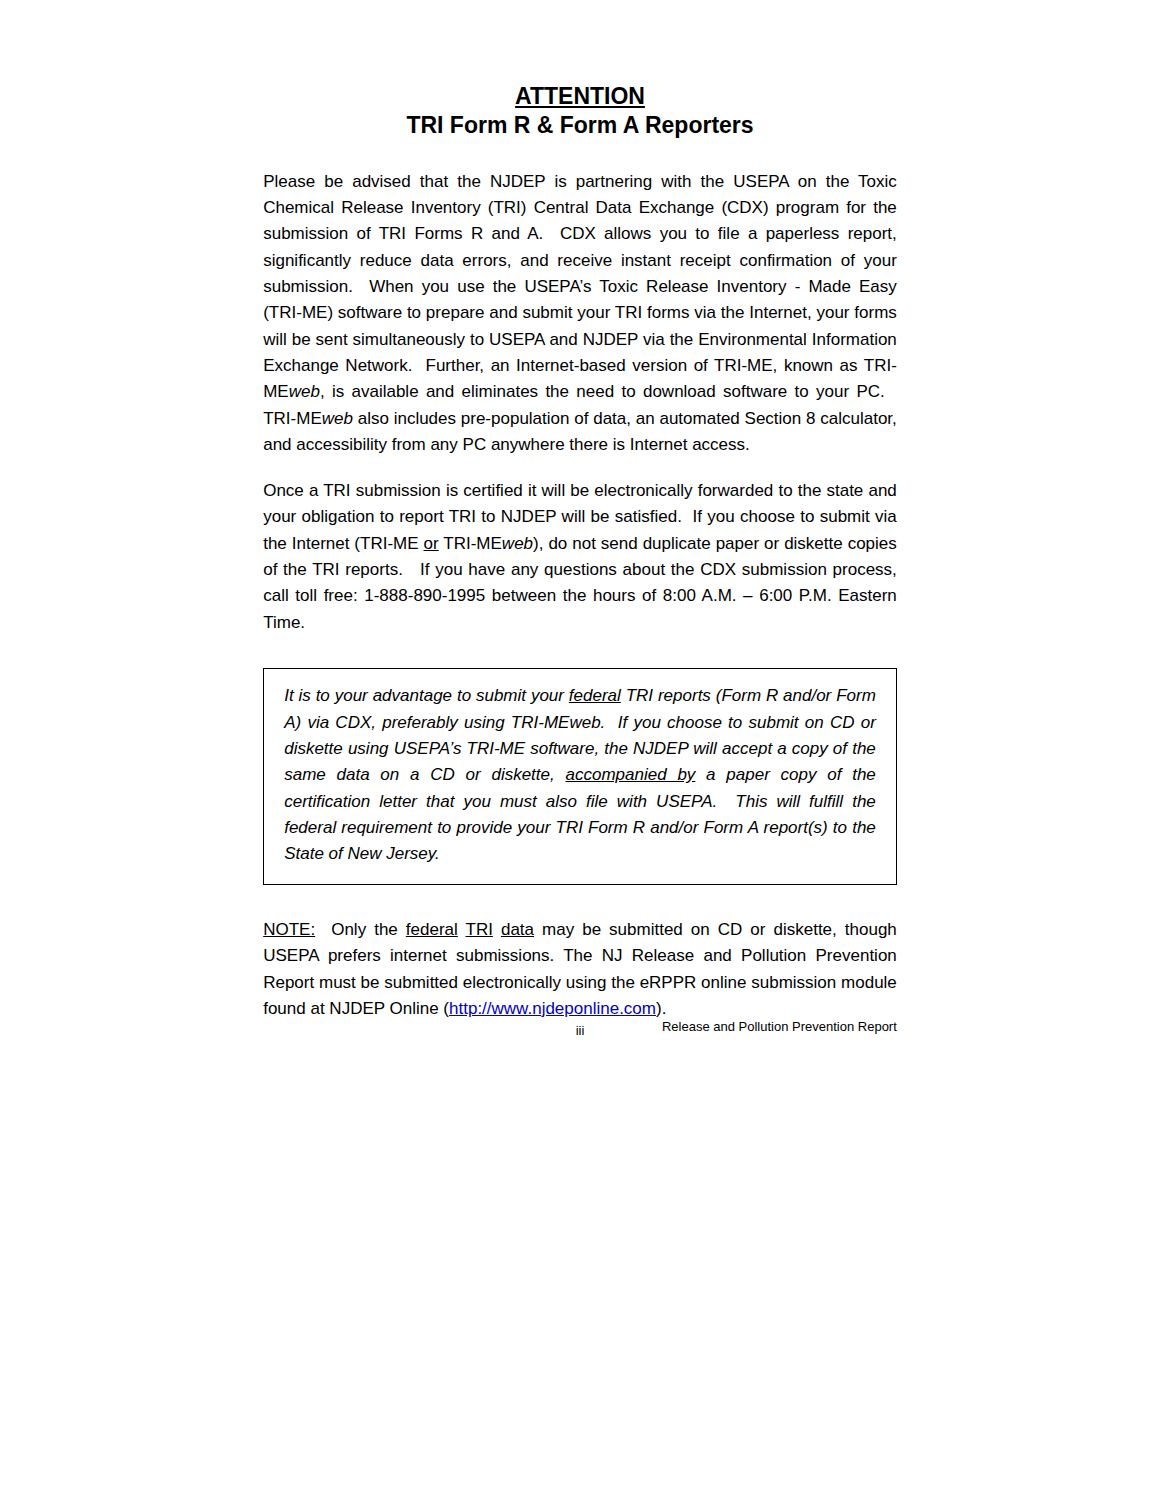ATTENTION TRI Form R & Form A Reporters
Please be advised that the NJDEP is partnering with the USEPA on the Toxic Chemical Release Inventory (TRI) Central Data Exchange (CDX) program for the submission of TRI Forms R and A. CDX allows you to file a paperless report, significantly reduce data errors, and receive instant receipt confirmation of your submission. When you use the USEPA’s Toxic Release Inventory - Made Easy (TRI-ME) software to prepare and submit your TRI forms via the Internet, your forms will be sent simultaneously to USEPA and NJDEP via the Environmental Information Exchange Network. Further, an Internet-based version of TRI-ME, known as TRI-MEweb, is available and eliminates the need to download software to your PC. TRI-MEweb also includes pre-population of data, an automated Section 8 calculator, and accessibility from any PC anywhere there is Internet access.
Once a TRI submission is certified it will be electronically forwarded to the state and your obligation to report TRI to NJDEP will be satisfied. If you choose to submit via the Internet (TRI-ME or TRI-MEweb), do not send duplicate paper or diskette copies of the TRI reports. If you have any questions about the CDX submission process, call toll free: 1-888-890-1995 between the hours of 8:00 A.M. – 6:00 P.M. Eastern Time.
It is to your advantage to submit your federal TRI reports (Form R and/or Form A) via CDX, preferably using TRI-MEweb. If you choose to submit on CD or diskette using USEPA’s TRI-ME software, the NJDEP will accept a copy of the same data on a CD or diskette, accompanied by a paper copy of the certification letter that you must also file with USEPA. This will fulfill the federal requirement to provide your TRI Form R and/or Form A report(s) to the State of New Jersey.
NOTE: Only the federal TRI data may be submitted on CD or diskette, though USEPA prefers internet submissions. The NJ Release and Pollution Prevention Report must be submitted electronically using the eRPPR online submission module found at NJDEP Online (http://www.njdeponline.com).
iii Release and Pollution Prevention Report